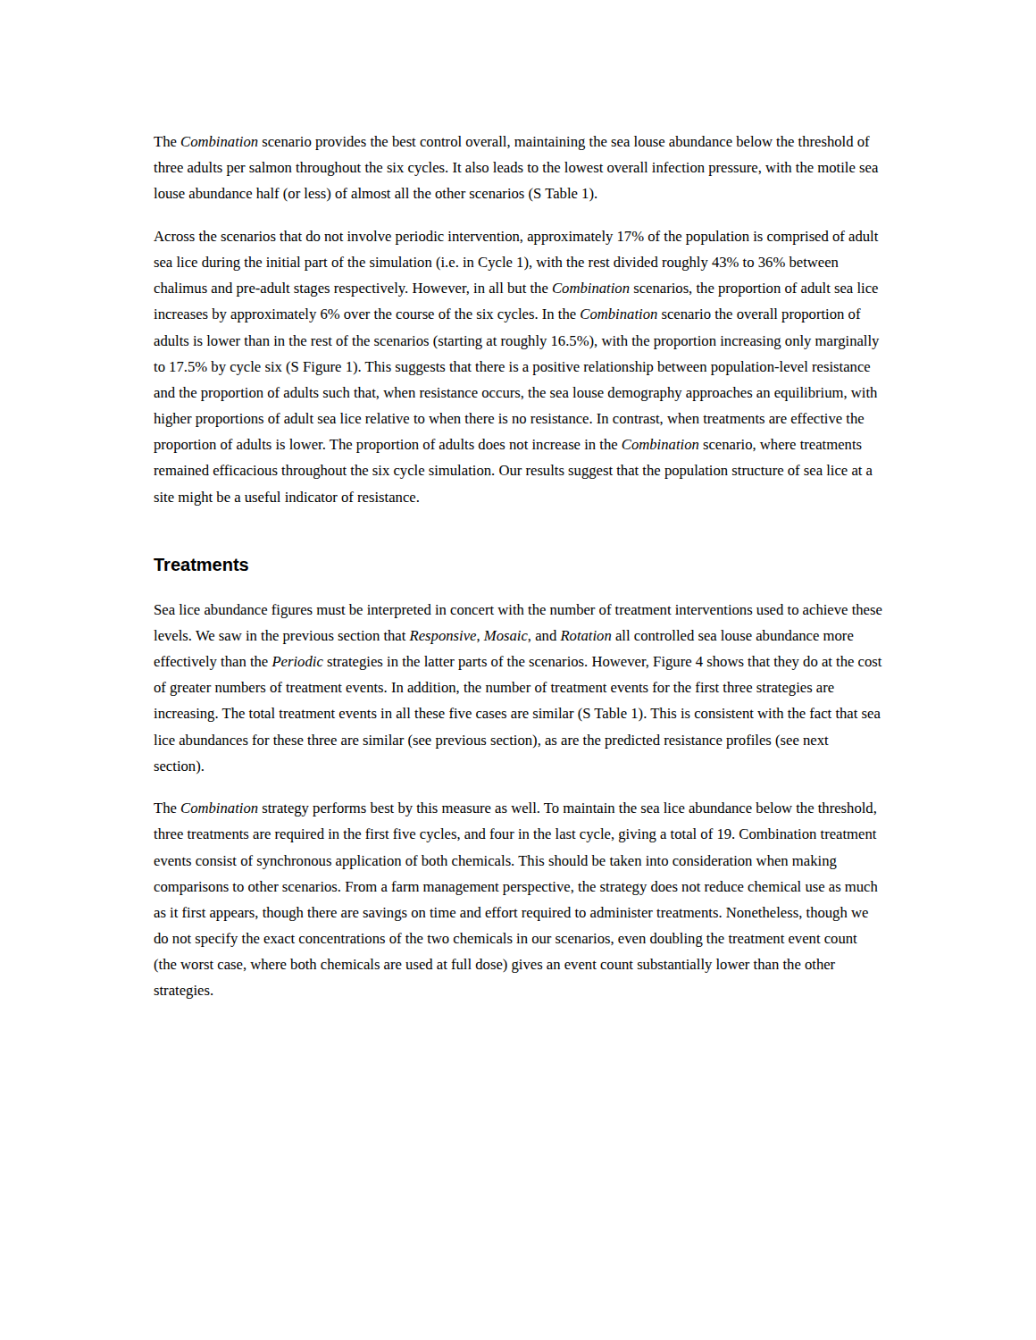The Combination scenario provides the best control overall, maintaining the sea louse abundance below the threshold of three adults per salmon throughout the six cycles. It also leads to the lowest overall infection pressure, with the motile sea louse abundance half (or less) of almost all the other scenarios (S Table 1).
Across the scenarios that do not involve periodic intervention, approximately 17% of the population is comprised of adult sea lice during the initial part of the simulation (i.e. in Cycle 1), with the rest divided roughly 43% to 36% between chalimus and pre-adult stages respectively. However, in all but the Combination scenarios, the proportion of adult sea lice increases by approximately 6% over the course of the six cycles. In the Combination scenario the overall proportion of adults is lower than in the rest of the scenarios (starting at roughly 16.5%), with the proportion increasing only marginally to 17.5% by cycle six (S Figure 1). This suggests that there is a positive relationship between population-level resistance and the proportion of adults such that, when resistance occurs, the sea louse demography approaches an equilibrium, with higher proportions of adult sea lice relative to when there is no resistance. In contrast, when treatments are effective the proportion of adults is lower. The proportion of adults does not increase in the Combination scenario, where treatments remained efficacious throughout the six cycle simulation. Our results suggest that the population structure of sea lice at a site might be a useful indicator of resistance.
Treatments
Sea lice abundance figures must be interpreted in concert with the number of treatment interventions used to achieve these levels. We saw in the previous section that Responsive, Mosaic, and Rotation all controlled sea louse abundance more effectively than the Periodic strategies in the latter parts of the scenarios. However, Figure 4 shows that they do at the cost of greater numbers of treatment events. In addition, the number of treatment events for the first three strategies are increasing. The total treatment events in all these five cases are similar (S Table 1). This is consistent with the fact that sea lice abundances for these three are similar (see previous section), as are the predicted resistance profiles (see next section).
The Combination strategy performs best by this measure as well. To maintain the sea lice abundance below the threshold, three treatments are required in the first five cycles, and four in the last cycle, giving a total of 19. Combination treatment events consist of synchronous application of both chemicals. This should be taken into consideration when making comparisons to other scenarios. From a farm management perspective, the strategy does not reduce chemical use as much as it first appears, though there are savings on time and effort required to administer treatments. Nonetheless, though we do not specify the exact concentrations of the two chemicals in our scenarios, even doubling the treatment event count (the worst case, where both chemicals are used at full dose) gives an event count substantially lower than the other strategies.